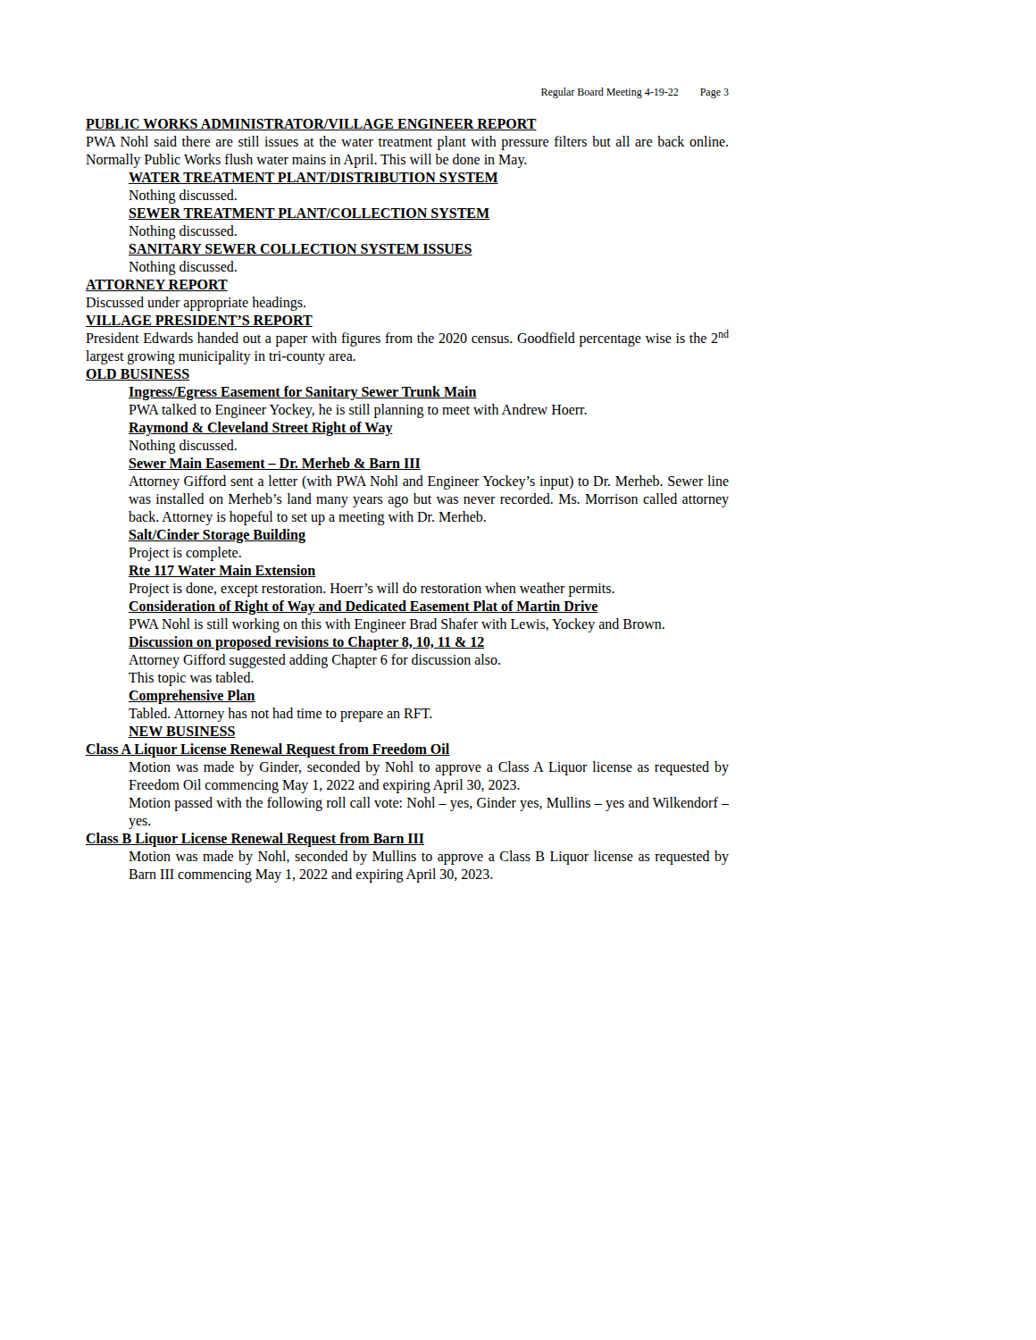Regular Board Meeting 4-19-22 Page 3
PUBLIC WORKS ADMINISTRATOR/VILLAGE ENGINEER REPORT
PWA Nohl said there are still issues at the water treatment plant with pressure filters but all are back online. Normally Public Works flush water mains in April. This will be done in May.
WATER TREATMENT PLANT/DISTRIBUTION SYSTEM
Nothing discussed.
SEWER TREATMENT PLANT/COLLECTION SYSTEM
Nothing discussed.
SANITARY SEWER COLLECTION SYSTEM ISSUES
Nothing discussed.
ATTORNEY REPORT
Discussed under appropriate headings.
VILLAGE PRESIDENT’S REPORT
President Edwards handed out a paper with figures from the 2020 census. Goodfield percentage wise is the 2nd largest growing municipality in tri-county area.
OLD BUSINESS
Ingress/Egress Easement for Sanitary Sewer Trunk Main
PWA talked to Engineer Yockey, he is still planning to meet with Andrew Hoerr.
Raymond & Cleveland Street Right of Way
Nothing discussed.
Sewer Main Easement – Dr. Merheb & Barn III
Attorney Gifford sent a letter (with PWA Nohl and Engineer Yockey’s input) to Dr. Merheb. Sewer line was installed on Merheb’s land many years ago but was never recorded. Ms. Morrison called attorney back. Attorney is hopeful to set up a meeting with Dr. Merheb.
Salt/Cinder Storage Building
Project is complete.
Rte 117 Water Main Extension
Project is done, except restoration. Hoerr’s will do restoration when weather permits.
Consideration of Right of Way and Dedicated Easement Plat of Martin Drive
PWA Nohl is still working on this with Engineer Brad Shafer with Lewis, Yockey and Brown.
Discussion on proposed revisions to Chapter 8, 10, 11 & 12
Attorney Gifford suggested adding Chapter 6 for discussion also.
This topic was tabled.
Comprehensive Plan
Tabled. Attorney has not had time to prepare an RFT.
NEW BUSINESS
Class A Liquor License Renewal Request from Freedom Oil
Motion was made by Ginder, seconded by Nohl to approve a Class A Liquor license as requested by Freedom Oil commencing May 1, 2022 and expiring April 30, 2023.
Motion passed with the following roll call vote: Nohl – yes, Ginder yes, Mullins – yes and Wilkendorf – yes.
Class B Liquor License Renewal Request from Barn III
Motion was made by Nohl, seconded by Mullins to approve a Class B Liquor license as requested by Barn III commencing May 1, 2022 and expiring April 30, 2023.